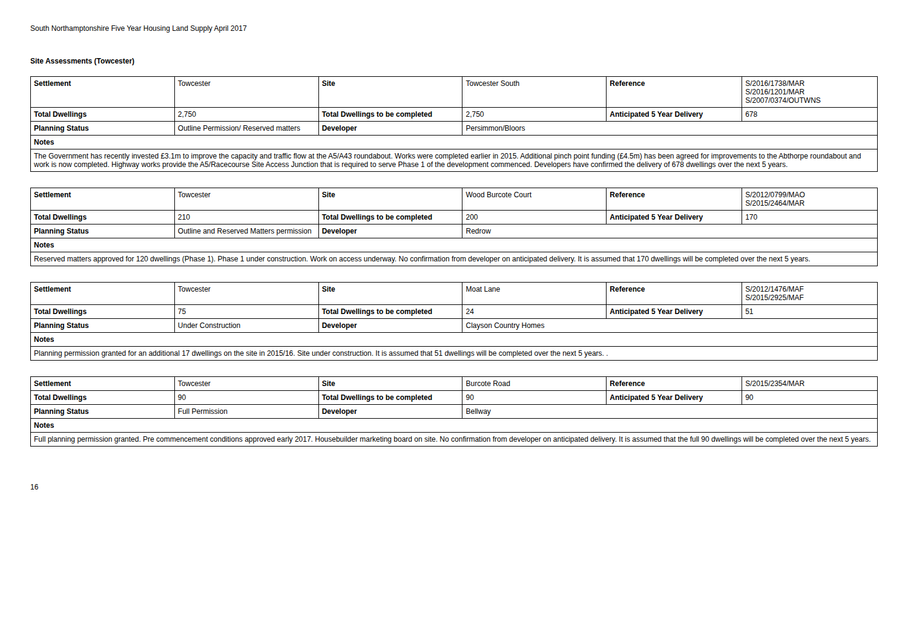South Northamptonshire Five Year Housing Land Supply April 2017
Site Assessments (Towcester)
| Settlement | Towcester | Site | Towcester South | Reference | S/2016/1738/MAR S/2016/1201/MAR S/2007/0374/OUTWNS |
| Total Dwellings | 2,750 | Total Dwellings to be completed | 2,750 | Anticipated 5 Year Delivery | 678 |
| Planning Status | Outline Permission/ Reserved matters | Developer | Persimmon/Bloors |
| Notes |
| The Government has recently invested £3.1m to improve the capacity and traffic flow at the A5/A43 roundabout. Works were completed earlier in 2015. Additional pinch point funding (£4.5m) has been agreed for improvements to the Abthorpe roundabout and work is now completed. Highway works provide the A5/Racecourse Site Access Junction that is required to serve Phase 1 of the development commenced. Developers have confirmed the delivery of 678 dwellings over the next 5 years. |
| Settlement | Towcester | Site | Wood Burcote Court | Reference | S/2012/0799/MAO S/2015/2464/MAR |
| Total Dwellings | 210 | Total Dwellings to be completed | 200 | Anticipated 5 Year Delivery | 170 |
| Planning Status | Outline and Reserved Matters permission | Developer | Redrow |
| Notes |
| Reserved matters approved for 120 dwellings (Phase 1). Phase 1 under construction. Work on access underway. No confirmation from developer on anticipated delivery. It is assumed that 170 dwellings will be completed over the next 5 years. |
| Settlement | Towcester | Site | Moat Lane | Reference | S/2012/1476/MAF S/2015/2925/MAF |
| Total Dwellings | 75 | Total Dwellings to be completed | 24 | Anticipated 5 Year Delivery | 51 |
| Planning Status | Under Construction | Developer | Clayson Country Homes |
| Notes |
| Planning permission granted for an additional 17 dwellings on the site in 2015/16. Site under construction. It is assumed that 51 dwellings will be completed over the next 5 years. . |
| Settlement | Towcester | Site | Burcote Road | Reference | S/2015/2354/MAR |
| Total Dwellings | 90 | Total Dwellings to be completed | 90 | Anticipated 5 Year Delivery | 90 |
| Planning Status | Full Permission | Developer | Bellway |
| Notes |
| Full planning permission granted. Pre commencement conditions approved early 2017. Housebuilder marketing board on site. No confirmation from developer on anticipated delivery. It is assumed that the full 90 dwellings will be completed over the next 5 years. |
16